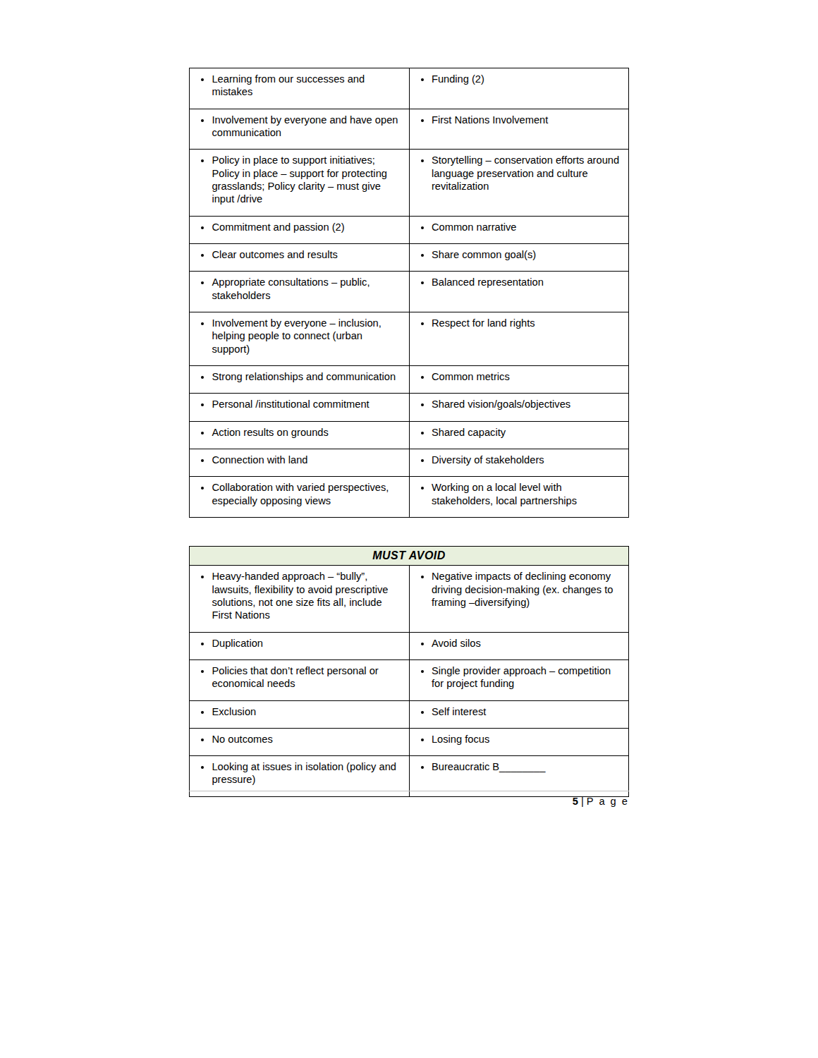| Learning from our successes and mistakes | Funding (2) |
| Involvement by everyone and have open communication | First Nations Involvement |
| Policy in place to support initiatives; Policy in place – support for protecting grasslands; Policy clarity – must give input /drive | Storytelling – conservation efforts around language preservation and culture revitalization |
| Commitment and passion (2) | Common narrative |
| Clear outcomes and results | Share common goal(s) |
| Appropriate consultations – public, stakeholders | Balanced representation |
| Involvement by everyone – inclusion, helping people to connect (urban support) | Respect for land rights |
| Strong relationships and communication | Common metrics |
| Personal /institutional commitment | Shared vision/goals/objectives |
| Action results on grounds | Shared capacity |
| Connection with land | Diversity of stakeholders |
| Collaboration with varied perspectives, especially opposing views | Working on a local level with stakeholders, local partnerships |
| MUST AVOID |
| Heavy-handed approach – “bully”, lawsuits, flexibility to avoid prescriptive solutions, not one size fits all, include First Nations | Negative impacts of declining economy driving decision-making (ex. changes to framing –diversifying) |
| Duplication | Avoid silos |
| Policies that don’t reflect personal or economical needs | Single provider approach – competition for project funding |
| Exclusion | Self interest |
| No outcomes | Losing focus |
| Looking at issues in isolation (policy and pressure) | Bureaucratic B________ |
5 | P a g e